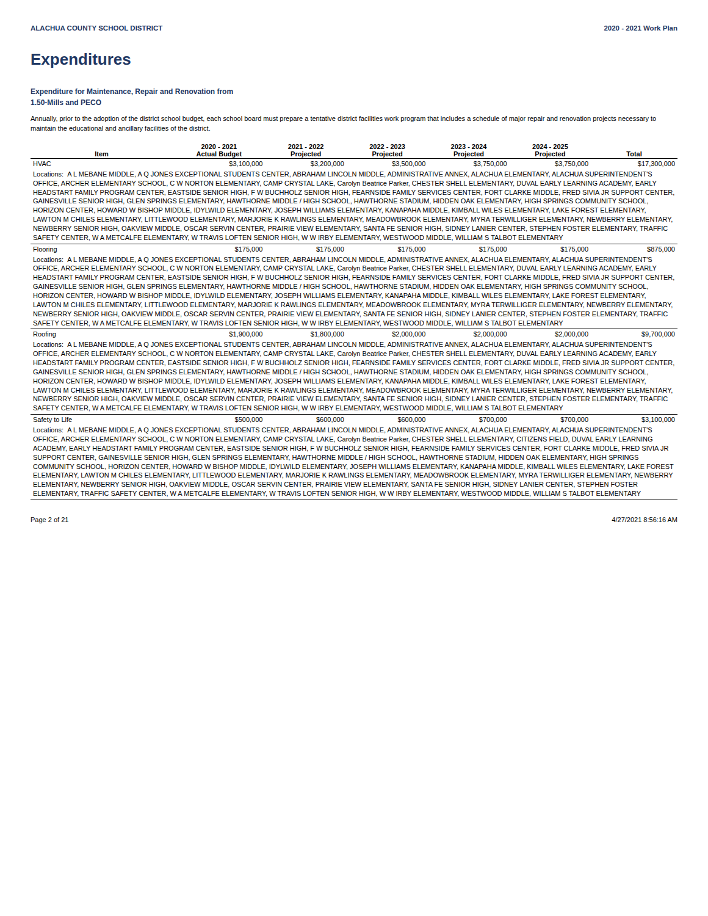ALACHUA COUNTY SCHOOL DISTRICT
2020 - 2021 Work Plan
Expenditures
Expenditure for Maintenance, Repair and Renovation from
1.50-Mills and PECO
Annually, prior to the adoption of the district school budget, each school board must prepare a tentative district facilities work program that includes a schedule of major repair and renovation projects necessary to maintain the educational and ancillary facilities of the district.
| Item | 2020 - 2021 Actual Budget | 2021 - 2022 Projected | 2022 - 2023 Projected | 2023 - 2024 Projected | 2024 - 2025 Projected | Total |
| --- | --- | --- | --- | --- | --- | --- |
| HVAC | $3,100,000 | $3,200,000 | $3,500,000 | $3,750,000 | $3,750,000 | $17,300,000 |
| Locations: A L MEBANE MIDDLE, A Q JONES EXCEPTIONAL STUDENTS CENTER, ABRAHAM LINCOLN MIDDLE, ADMINISTRATIVE ANNEX, ALACHUA ELEMENTARY, ALACHUA SUPERINTENDENT'S OFFICE, ARCHER ELEMENTARY SCHOOL, C W NORTON ELEMENTARY, CAMP CRYSTAL LAKE, Carolyn Beatrice Parker, CHESTER SHELL ELEMENTARY, DUVAL EARLY LEARNING ACADEMY, EARLY HEADSTART FAMILY PROGRAM CENTER, EASTSIDE SENIOR HIGH, F W BUCHHOLZ SENIOR HIGH, FEARNSIDE FAMILY SERVICES CENTER, FORT CLARKE MIDDLE, FRED SIVIA JR SUPPORT CENTER, GAINESVILLE SENIOR HIGH, GLEN SPRINGS ELEMENTARY, HAWTHORNE MIDDLE / HIGH SCHOOL, HAWTHORNE STADIUM, HIDDEN OAK ELEMENTARY, HIGH SPRINGS COMMUNITY SCHOOL, HORIZON CENTER, HOWARD W BISHOP MIDDLE, IDYLWILD ELEMENTARY, JOSEPH WILLIAMS ELEMENTARY, KANAPAHA MIDDLE, KIMBALL WILES ELEMENTARY, LAKE FOREST ELEMENTARY, LAWTON M CHILES ELEMENTARY, LITTLEWOOD ELEMENTARY, MARJORIE K RAWLINGS ELEMENTARY, MEADOWBROOK ELEMENTARY, MYRA TERWILLIGER ELEMENTARY, NEWBERRY ELEMENTARY, NEWBERRY SENIOR HIGH, OAKVIEW MIDDLE, OSCAR SERVIN CENTER, PRAIRIE VIEW ELEMENTARY, SANTA FE SENIOR HIGH, SIDNEY LANIER CENTER, STEPHEN FOSTER ELEMENTARY, TRAFFIC SAFETY CENTER, W A METCALFE ELEMENTARY, W TRAVIS LOFTEN SENIOR HIGH, W W IRBY ELEMENTARY, WESTWOOD MIDDLE, WILLIAM S TALBOT ELEMENTARY |
| Flooring | $175,000 | $175,000 | $175,000 | $175,000 | $175,000 | $875,000 |
| Locations: A L MEBANE MIDDLE, A Q JONES EXCEPTIONAL STUDENTS CENTER, ABRAHAM LINCOLN MIDDLE, ADMINISTRATIVE ANNEX, ALACHUA ELEMENTARY, ALACHUA SUPERINTENDENT'S OFFICE, ARCHER ELEMENTARY SCHOOL, C W NORTON ELEMENTARY, CAMP CRYSTAL LAKE, Carolyn Beatrice Parker, CHESTER SHELL ELEMENTARY, DUVAL EARLY LEARNING ACADEMY, EARLY HEADSTART FAMILY PROGRAM CENTER, EASTSIDE SENIOR HIGH, F W BUCHHOLZ SENIOR HIGH, FEARNSIDE FAMILY SERVICES CENTER, FORT CLARKE MIDDLE, FRED SIVIA JR SUPPORT CENTER, GAINESVILLE SENIOR HIGH, GLEN SPRINGS ELEMENTARY, HAWTHORNE MIDDLE / HIGH SCHOOL, HAWTHORNE STADIUM, HIDDEN OAK ELEMENTARY, HIGH SPRINGS COMMUNITY SCHOOL, HORIZON CENTER, HOWARD W BISHOP MIDDLE, IDYLWILD ELEMENTARY, JOSEPH WILLIAMS ELEMENTARY, KANAPAHA MIDDLE, KIMBALL WILES ELEMENTARY, LAKE FOREST ELEMENTARY, LAWTON M CHILES ELEMENTARY, LITTLEWOOD ELEMENTARY, MARJORIE K RAWLINGS ELEMENTARY, MEADOWBROOK ELEMENTARY, MYRA TERWILLIGER ELEMENTARY, NEWBERRY ELEMENTARY, NEWBERRY SENIOR HIGH, OAKVIEW MIDDLE, OSCAR SERVIN CENTER, PRAIRIE VIEW ELEMENTARY, SANTA FE SENIOR HIGH, SIDNEY LANIER CENTER, STEPHEN FOSTER ELEMENTARY, TRAFFIC SAFETY CENTER, W A METCALFE ELEMENTARY, W TRAVIS LOFTEN SENIOR HIGH, W W IRBY ELEMENTARY, WESTWOOD MIDDLE, WILLIAM S TALBOT ELEMENTARY |
| Roofing | $1,900,000 | $1,800,000 | $2,000,000 | $2,000,000 | $2,000,000 | $9,700,000 |
| Locations: A L MEBANE MIDDLE, A Q JONES EXCEPTIONAL STUDENTS CENTER, ABRAHAM LINCOLN MIDDLE, ADMINISTRATIVE ANNEX, ALACHUA ELEMENTARY, ALACHUA SUPERINTENDENT'S OFFICE, ARCHER ELEMENTARY SCHOOL, C W NORTON ELEMENTARY, CAMP CRYSTAL LAKE, Carolyn Beatrice Parker, CHESTER SHELL ELEMENTARY, DUVAL EARLY LEARNING ACADEMY, EARLY HEADSTART FAMILY PROGRAM CENTER, EASTSIDE SENIOR HIGH, F W BUCHHOLZ SENIOR HIGH, FEARNSIDE FAMILY SERVICES CENTER, FORT CLARKE MIDDLE, FRED SIVIA JR SUPPORT CENTER, GAINESVILLE SENIOR HIGH, GLEN SPRINGS ELEMENTARY, HAWTHORNE MIDDLE / HIGH SCHOOL, HAWTHORNE STADIUM, HIDDEN OAK ELEMENTARY, HIGH SPRINGS COMMUNITY SCHOOL, HORIZON CENTER, HOWARD W BISHOP MIDDLE, IDYLWILD ELEMENTARY, JOSEPH WILLIAMS ELEMENTARY, KANAPAHA MIDDLE, KIMBALL WILES ELEMENTARY, LAKE FOREST ELEMENTARY, LAWTON M CHILES ELEMENTARY, LITTLEWOOD ELEMENTARY, MARJORIE K RAWLINGS ELEMENTARY, MEADOWBROOK ELEMENTARY, MYRA TERWILLIGER ELEMENTARY, NEWBERRY ELEMENTARY, NEWBERRY SENIOR HIGH, OAKVIEW MIDDLE, OSCAR SERVIN CENTER, PRAIRIE VIEW ELEMENTARY, SANTA FE SENIOR HIGH, SIDNEY LANIER CENTER, STEPHEN FOSTER ELEMENTARY, TRAFFIC SAFETY CENTER, W A METCALFE ELEMENTARY, W TRAVIS LOFTEN SENIOR HIGH, W W IRBY ELEMENTARY, WESTWOOD MIDDLE, WILLIAM S TALBOT ELEMENTARY |
| Safety to Life | $500,000 | $600,000 | $600,000 | $700,000 | $700,000 | $3,100,000 |
| Locations: A L MEBANE MIDDLE, A Q JONES EXCEPTIONAL STUDENTS CENTER, ABRAHAM LINCOLN MIDDLE, ADMINISTRATIVE ANNEX, ALACHUA ELEMENTARY, ALACHUA SUPERINTENDENT'S OFFICE, ARCHER ELEMENTARY SCHOOL, C W NORTON ELEMENTARY, CAMP CRYSTAL LAKE, Carolyn Beatrice Parker, CHESTER SHELL ELEMENTARY, CITIZENS FIELD, DUVAL EARLY LEARNING ACADEMY, EARLY HEADSTART FAMILY PROGRAM CENTER, EASTSIDE SENIOR HIGH, F W BUCHHOLZ SENIOR HIGH, FEARNSIDE FAMILY SERVICES CENTER, FORT CLARKE MIDDLE, FRED SIVIA JR SUPPORT CENTER, GAINESVILLE SENIOR HIGH, GLEN SPRINGS ELEMENTARY, HAWTHORNE MIDDLE / HIGH SCHOOL, HAWTHORNE STADIUM, HIDDEN OAK ELEMENTARY, HIGH SPRINGS COMMUNITY SCHOOL, HORIZON CENTER, HOWARD W BISHOP MIDDLE, IDYLWILD ELEMENTARY, JOSEPH WILLIAMS ELEMENTARY, KANAPAHA MIDDLE, KIMBALL WILES ELEMENTARY, LAKE FOREST ELEMENTARY, LAWTON M CHILES ELEMENTARY, LITTLEWOOD ELEMENTARY, MARJORIE K RAWLINGS ELEMENTARY, MEADOWBROOK ELEMENTARY, MYRA TERWILLIGER ELEMENTARY, NEWBERRY ELEMENTARY, NEWBERRY SENIOR HIGH, OAKVIEW MIDDLE, OSCAR SERVIN CENTER, PRAIRIE VIEW ELEMENTARY, SANTA FE SENIOR HIGH, SIDNEY LANIER CENTER, STEPHEN FOSTER ELEMENTARY, TRAFFIC SAFETY CENTER, W A METCALFE ELEMENTARY, W TRAVIS LOFTEN SENIOR HIGH, W W IRBY ELEMENTARY, WESTWOOD MIDDLE, WILLIAM S TALBOT ELEMENTARY |
Page 2 of 21
4/27/2021 8:56:16 AM